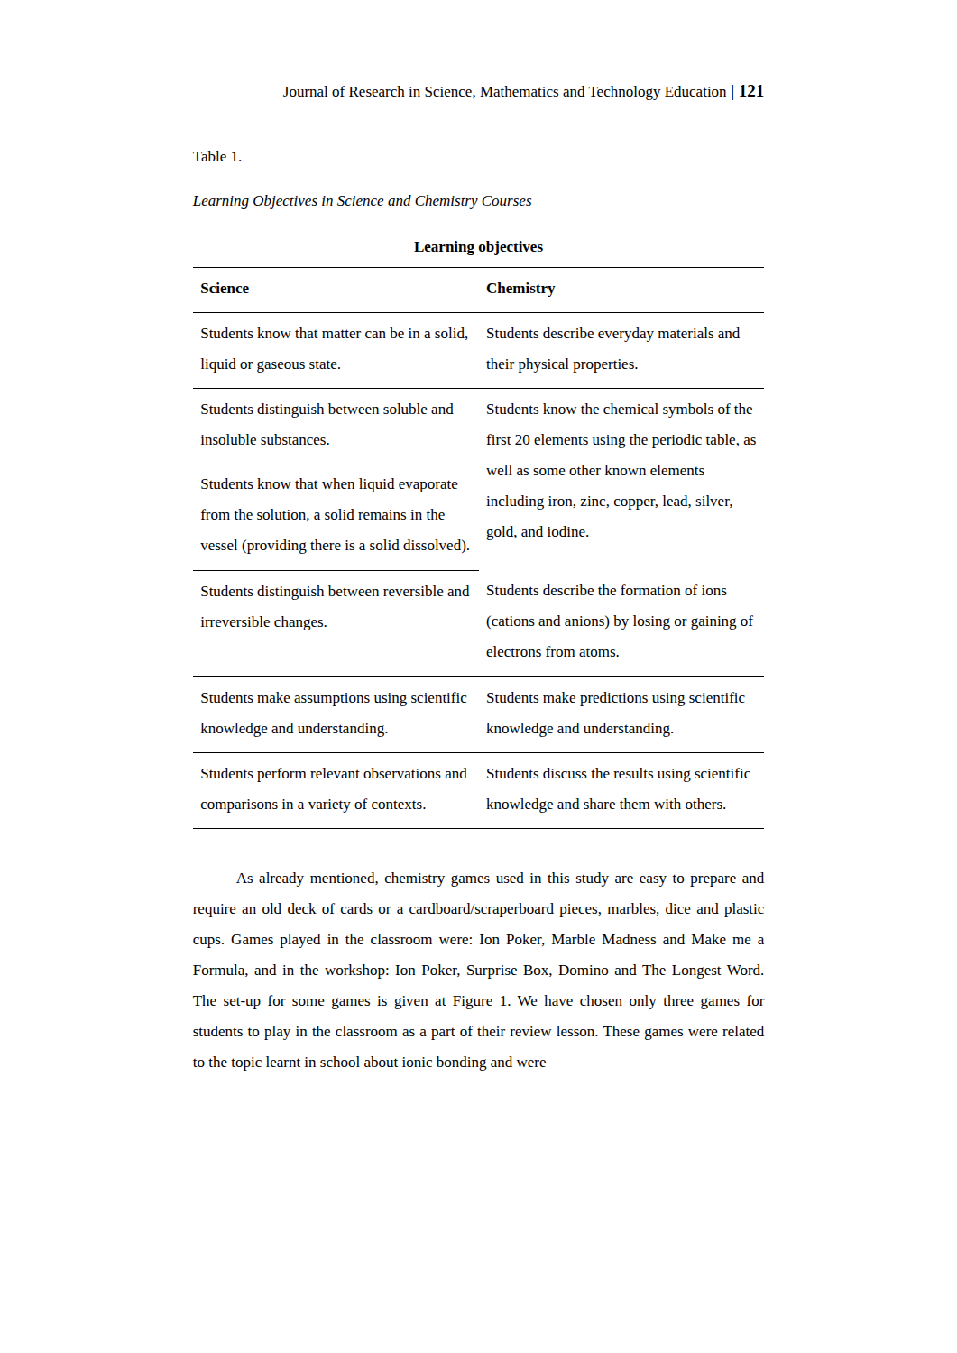Journal of Research in Science, Mathematics and Technology Education | 121
Table 1.
Learning Objectives in Science and Chemistry Courses
| Learning objectives |
| --- |
| Science | Chemistry |
| Students know that matter can be in a solid, liquid or gaseous state. | Students describe everyday materials and their physical properties. |
| Students distinguish between soluble and insoluble substances. | Students know the chemical symbols of the first 20 elements using the periodic table, as well as some other known elements including iron, zinc, copper, lead, silver, gold, and iodine. |
| Students know that when liquid evaporate from the solution, a solid remains in the vessel (providing there is a solid dissolved). |
| Students distinguish between reversible and irreversible changes. | Students describe the formation of ions (cations and anions) by losing or gaining of electrons from atoms. |
| Students make assumptions using scientific knowledge and understanding. | Students make predictions using scientific knowledge and understanding. |
| Students perform relevant observations and comparisons in a variety of contexts. | Students discuss the results using scientific knowledge and share them with others. |
As already mentioned, chemistry games used in this study are easy to prepare and require an old deck of cards or a cardboard/scraperboard pieces, marbles, dice and plastic cups. Games played in the classroom were: Ion Poker, Marble Madness and Make me a Formula, and in the workshop: Ion Poker, Surprise Box, Domino and The Longest Word. The set-up for some games is given at Figure 1. We have chosen only three games for students to play in the classroom as a part of their review lesson. These games were related to the topic learnt in school about ionic bonding and were